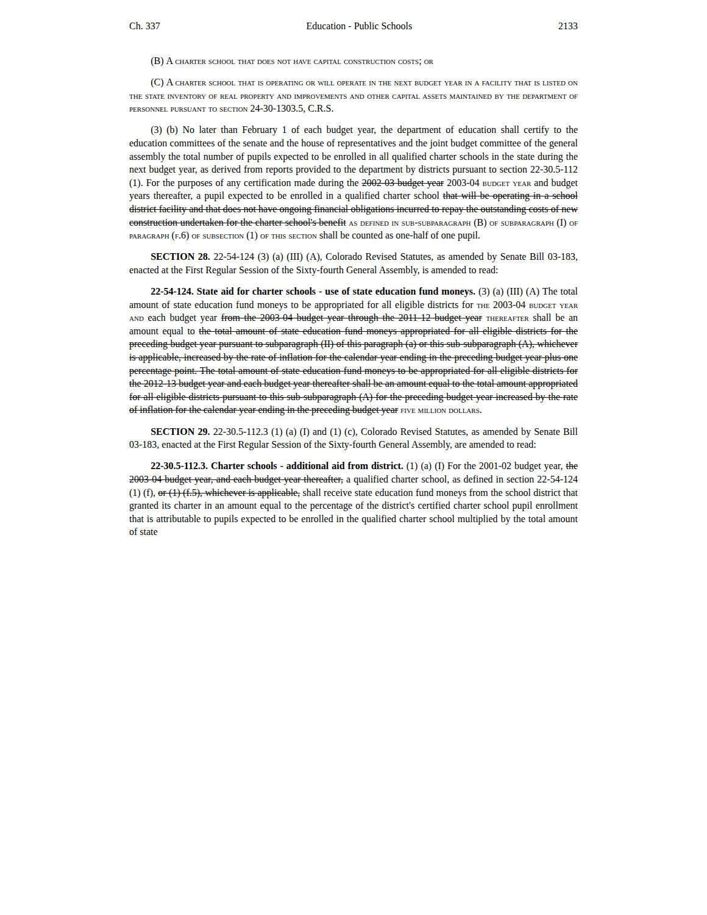Ch. 337 Education - Public Schools 2133
(B) A charter school that does not have capital construction costs; or
(C) A charter school that is operating or will operate in the next budget year in a facility that is listed on the state inventory of real property and improvements and other capital assets maintained by the department of personnel pursuant to section 24-30-1303.5, C.R.S.
(3) (b) No later than February 1 of each budget year, the department of education shall certify to the education committees of the senate and the house of representatives and the joint budget committee of the general assembly the total number of pupils expected to be enrolled in all qualified charter schools in the state during the next budget year, as derived from reports provided to the department by districts pursuant to section 22-30.5-112 (1). For the purposes of any certification made during the 2002-03 budget year 2003-04 budget year and budget years thereafter, a pupil expected to be enrolled in a qualified charter school that will be operating in a school district facility and that does not have ongoing financial obligations incurred to repay the outstanding costs of new construction undertaken for the charter school's benefit as defined in sub-subparagraph (B) of subparagraph (I) of paragraph (f.6) of subsection (1) of this section shall be counted as one-half of one pupil.
SECTION 28. 22-54-124 (3) (a) (III) (A), Colorado Revised Statutes, as amended by Senate Bill 03-183, enacted at the First Regular Session of the Sixty-fourth General Assembly, is amended to read:
22-54-124. State aid for charter schools - use of state education fund moneys. (3) (a) (III) (A) The total amount of state education fund moneys to be appropriated for all eligible districts for the 2003-04 budget year and each budget year from the 2003-04 budget year through the 2011-12 budget year thereafter shall be an amount equal to the total amount of state education fund moneys appropriated for all eligible districts for the preceding budget year pursuant to subparagraph (II) of this paragraph (a) or this sub-subparagraph (A), whichever is applicable, increased by the rate of inflation for the calendar year ending in the preceding budget year plus one percentage point. The total amount of state education fund moneys to be appropriated for all eligible districts for the 2012-13 budget year and each budget year thereafter shall be an amount equal to the total amount appropriated for all eligible districts pursuant to this sub-subparagraph (A) for the preceding budget year increased by the rate of inflation for the calendar year ending in the preceding budget year five million dollars.
SECTION 29. 22-30.5-112.3 (1) (a) (I) and (1) (c), Colorado Revised Statutes, as amended by Senate Bill 03-183, enacted at the First Regular Session of the Sixty-fourth General Assembly, are amended to read:
22-30.5-112.3. Charter schools - additional aid from district. (1) (a) (I) For the 2001-02 budget year, the 2003-04 budget year, and each budget year thereafter, a qualified charter school, as defined in section 22-54-124 (1) (f), or (1) (f.5), whichever is applicable, shall receive state education fund moneys from the school district that granted its charter in an amount equal to the percentage of the district's certified charter school pupil enrollment that is attributable to pupils expected to be enrolled in the qualified charter school multiplied by the total amount of state